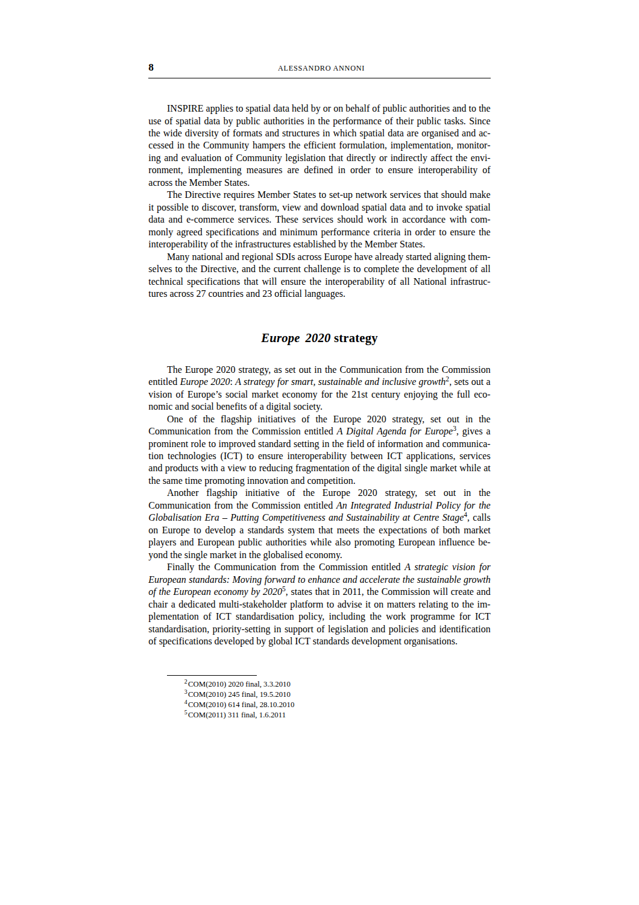8 Alessandro Annoni
INSPIRE applies to spatial data held by or on behalf of public authorities and to the use of spatial data by public authorities in the performance of their public tasks. Since the wide diversity of formats and structures in which spatial data are organised and accessed in the Community hampers the efficient formulation, implementation, monitoring and evaluation of Community legislation that directly or indirectly affect the environment, implementing measures are defined in order to ensure interoperability of across the Member States.
The Directive requires Member States to set-up network services that should make it possible to discover, transform, view and download spatial data and to invoke spatial data and e-commerce services. These services should work in accordance with commonly agreed specifications and minimum performance criteria in order to ensure the interoperability of the infrastructures established by the Member States.
Many national and regional SDIs across Europe have already started aligning themselves to the Directive, and the current challenge is to complete the development of all technical specifications that will ensure the interoperability of all National infrastructures across 27 countries and 23 official languages.
Europe 2020 strategy
The Europe 2020 strategy, as set out in the Communication from the Commission entitled Europe 2020: A strategy for smart, sustainable and inclusive growth2, sets out a vision of Europe’s social market economy for the 21st century enjoying the full economic and social benefits of a digital society.
One of the flagship initiatives of the Europe 2020 strategy, set out in the Communication from the Commission entitled A Digital Agenda for Europe3, gives a prominent role to improved standard setting in the field of information and communication technologies (ICT) to ensure interoperability between ICT applications, services and products with a view to reducing fragmentation of the digital single market while at the same time promoting innovation and competition.
Another flagship initiative of the Europe 2020 strategy, set out in the Communication from the Commission entitled An Integrated Industrial Policy for the Globalisation Era – Putting Competitiveness and Sustainability at Centre Stage4, calls on Europe to develop a standards system that meets the expectations of both market players and European public authorities while also promoting European influence beyond the single market in the globalised economy.
Finally the Communication from the Commission entitled A strategic vision for European standards: Moving forward to enhance and accelerate the sustainable growth of the European economy by 20205, states that in 2011, the Commission will create and chair a dedicated multi-stakeholder platform to advise it on matters relating to the implementation of ICT standardisation policy, including the work programme for ICT standardisation, priority-setting in support of legislation and policies and identification of specifications developed by global ICT standards development organisations.
2COM(2010) 2020 final, 3.3.2010
3COM(2010) 245 final, 19.5.2010
4COM(2010) 614 final, 28.10.2010
5COM(2011) 311 final, 1.6.2011